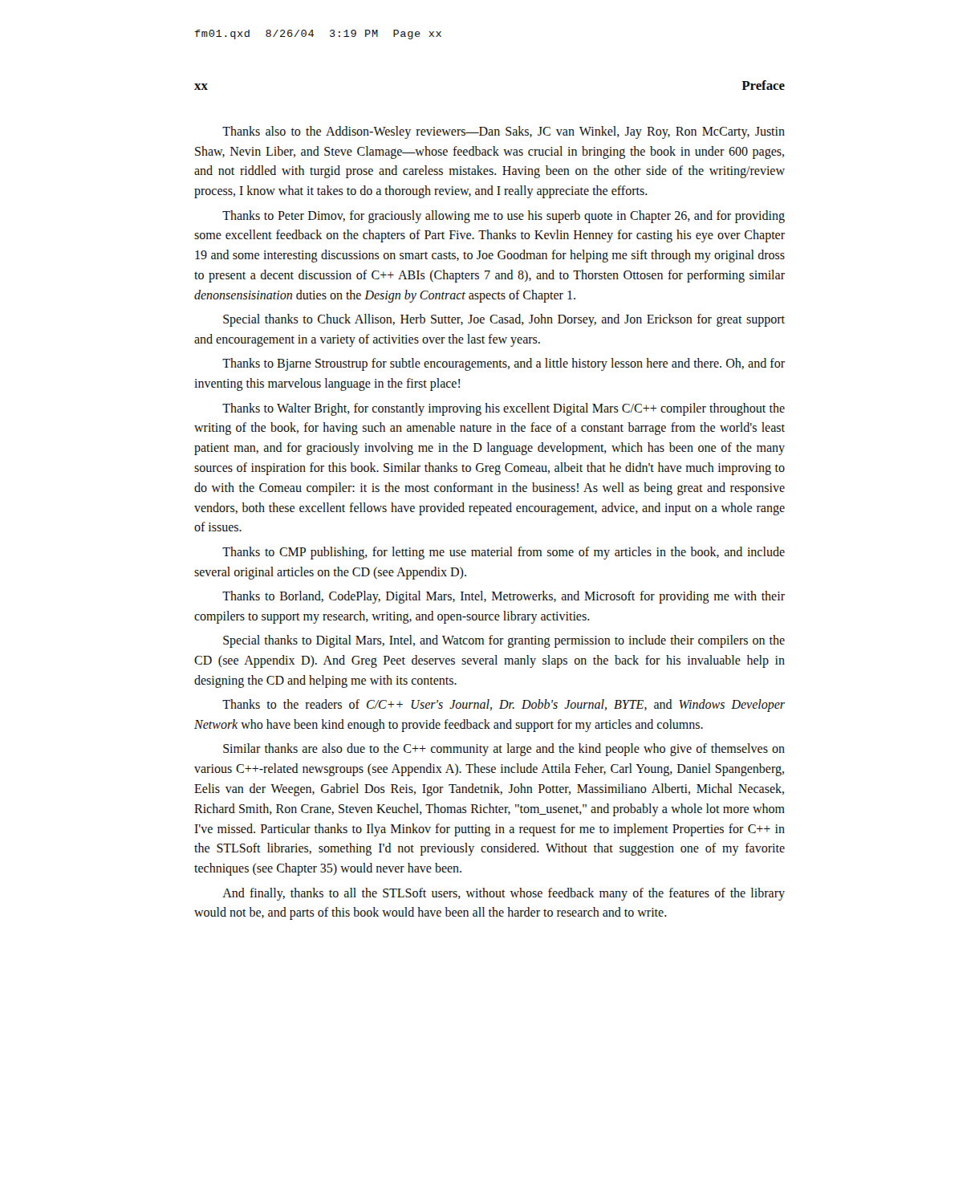fm01.qxd 8/26/04 3:19 PM Page xx
xx Preface
Thanks also to the Addison-Wesley reviewers—Dan Saks, JC van Winkel, Jay Roy, Ron McCarty, Justin Shaw, Nevin Liber, and Steve Clamage—whose feedback was crucial in bringing the book in under 600 pages, and not riddled with turgid prose and careless mistakes. Having been on the other side of the writing/review process, I know what it takes to do a thorough review, and I really appreciate the efforts.
Thanks to Peter Dimov, for graciously allowing me to use his superb quote in Chapter 26, and for providing some excellent feedback on the chapters of Part Five. Thanks to Kevlin Henney for casting his eye over Chapter 19 and some interesting discussions on smart casts, to Joe Goodman for helping me sift through my original dross to present a decent discussion of C++ ABIs (Chapters 7 and 8), and to Thorsten Ottosen for performing similar denonsensisination duties on the Design by Contract aspects of Chapter 1.
Special thanks to Chuck Allison, Herb Sutter, Joe Casad, John Dorsey, and Jon Erickson for great support and encouragement in a variety of activities over the last few years.
Thanks to Bjarne Stroustrup for subtle encouragements, and a little history lesson here and there. Oh, and for inventing this marvelous language in the first place!
Thanks to Walter Bright, for constantly improving his excellent Digital Mars C/C++ compiler throughout the writing of the book, for having such an amenable nature in the face of a constant barrage from the world's least patient man, and for graciously involving me in the D language development, which has been one of the many sources of inspiration for this book. Similar thanks to Greg Comeau, albeit that he didn't have much improving to do with the Comeau compiler: it is the most conformant in the business! As well as being great and responsive vendors, both these excellent fellows have provided repeated encouragement, advice, and input on a whole range of issues.
Thanks to CMP publishing, for letting me use material from some of my articles in the book, and include several original articles on the CD (see Appendix D).
Thanks to Borland, CodePlay, Digital Mars, Intel, Metrowerks, and Microsoft for providing me with their compilers to support my research, writing, and open-source library activities.
Special thanks to Digital Mars, Intel, and Watcom for granting permission to include their compilers on the CD (see Appendix D). And Greg Peet deserves several manly slaps on the back for his invaluable help in designing the CD and helping me with its contents.
Thanks to the readers of C/C++ User's Journal, Dr. Dobb's Journal, BYTE, and Windows Developer Network who have been kind enough to provide feedback and support for my articles and columns.
Similar thanks are also due to the C++ community at large and the kind people who give of themselves on various C++-related newsgroups (see Appendix A). These include Attila Feher, Carl Young, Daniel Spangenberg, Eelis van der Weegen, Gabriel Dos Reis, Igor Tandetnik, John Potter, Massimiliano Alberti, Michal Necasek, Richard Smith, Ron Crane, Steven Keuchel, Thomas Richter, "tom_usenet," and probably a whole lot more whom I've missed. Particular thanks to Ilya Minkov for putting in a request for me to implement Properties for C++ in the STLSoft libraries, something I'd not previously considered. Without that suggestion one of my favorite techniques (see Chapter 35) would never have been.
And finally, thanks to all the STLSoft users, without whose feedback many of the features of the library would not be, and parts of this book would have been all the harder to research and to write.